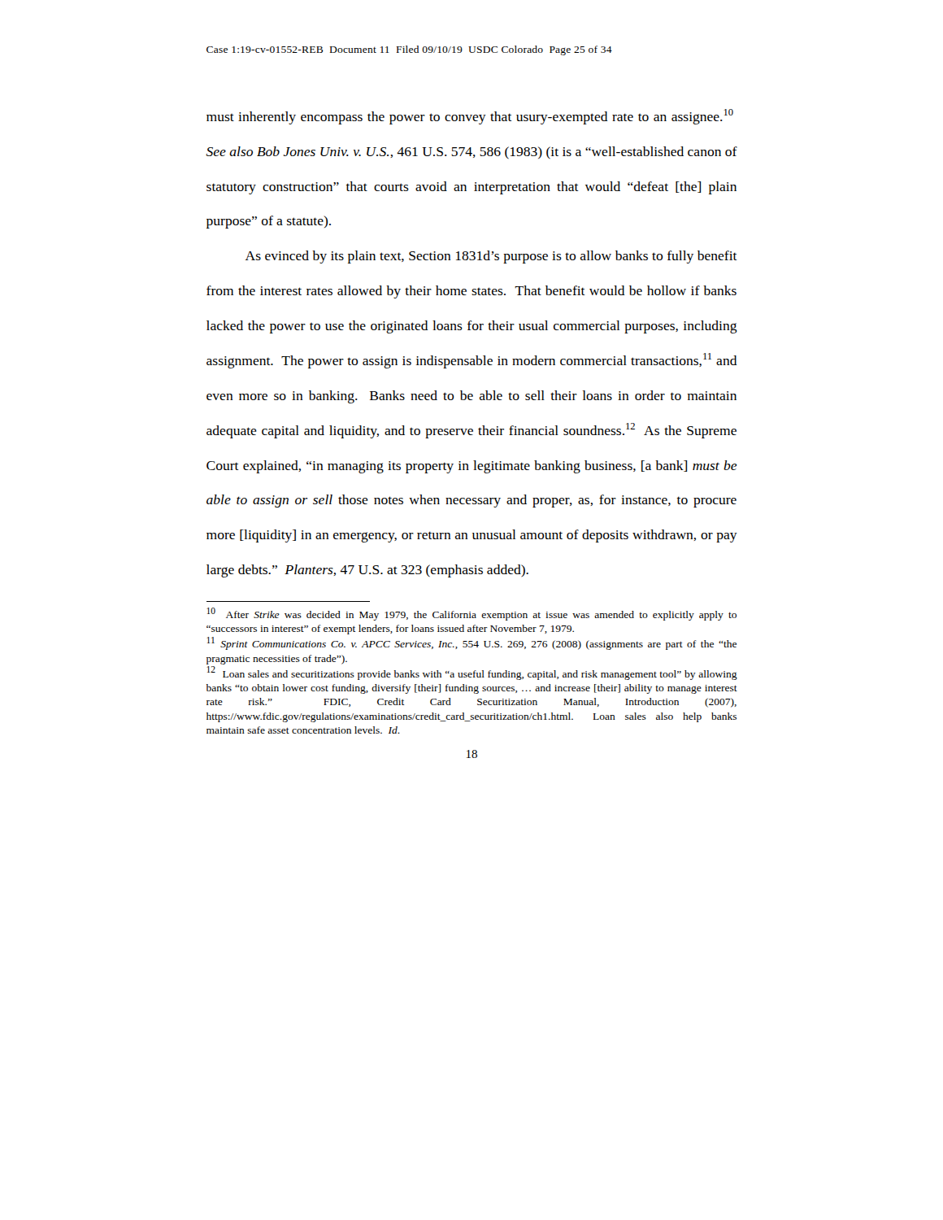Case 1:19-cv-01552-REB Document 11 Filed 09/10/19 USDC Colorado Page 25 of 34
must inherently encompass the power to convey that usury-exempted rate to an assignee.10 See also Bob Jones Univ. v. U.S., 461 U.S. 574, 586 (1983) (it is a “well-established canon of statutory construction” that courts avoid an interpretation that would “defeat [the] plain purpose” of a statute).
As evinced by its plain text, Section 1831d’s purpose is to allow banks to fully benefit from the interest rates allowed by their home states. That benefit would be hollow if banks lacked the power to use the originated loans for their usual commercial purposes, including assignment. The power to assign is indispensable in modern commercial transactions,11 and even more so in banking. Banks need to be able to sell their loans in order to maintain adequate capital and liquidity, and to preserve their financial soundness.12 As the Supreme Court explained, “in managing its property in legitimate banking business, [a bank] must be able to assign or sell those notes when necessary and proper, as, for instance, to procure more [liquidity] in an emergency, or return an unusual amount of deposits withdrawn, or pay large debts.” Planters, 47 U.S. at 323 (emphasis added).
10 After Strike was decided in May 1979, the California exemption at issue was amended to explicitly apply to “successors in interest” of exempt lenders, for loans issued after November 7, 1979.
11 Sprint Communications Co. v. APCC Services, Inc., 554 U.S. 269, 276 (2008) (assignments are part of the “the pragmatic necessities of trade”).
12 Loan sales and securitizations provide banks with “a useful funding, capital, and risk management tool” by allowing banks “to obtain lower cost funding, diversify [their] funding sources, … and increase [their] ability to manage interest rate risk.” FDIC, Credit Card Securitization Manual, Introduction (2007), https://www.fdic.gov/regulations/examinations/credit_card_securitization/ch1.html. Loan sales also help banks maintain safe asset concentration levels. Id.
18